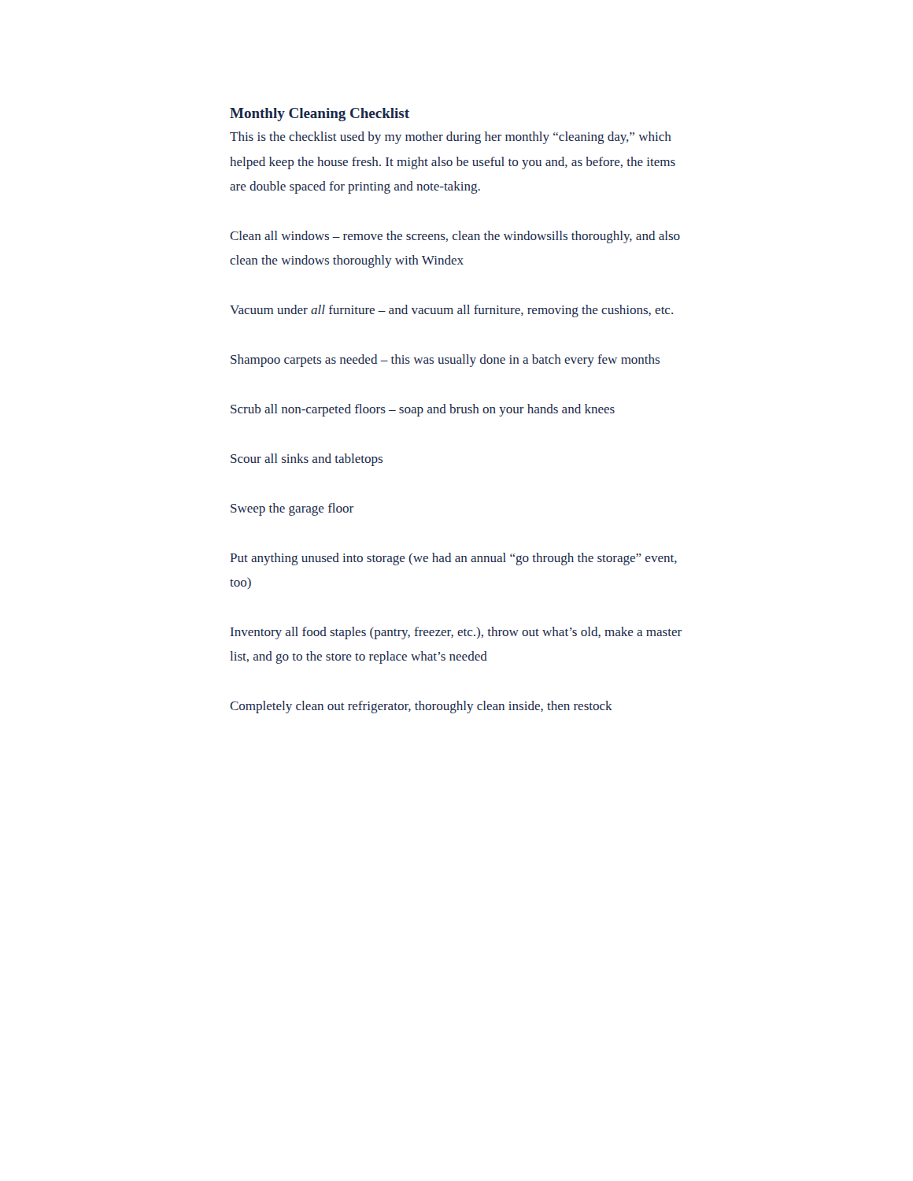Monthly Cleaning Checklist
This is the checklist used by my mother during her monthly “cleaning day,” which helped keep the house fresh. It might also be useful to you and, as before, the items are double spaced for printing and note-taking.
Clean all windows – remove the screens, clean the windowsills thoroughly, and also clean the windows thoroughly with Windex
Vacuum under all furniture – and vacuum all furniture, removing the cushions, etc.
Shampoo carpets as needed – this was usually done in a batch every few months
Scrub all non-carpeted floors – soap and brush on your hands and knees
Scour all sinks and tabletops
Sweep the garage floor
Put anything unused into storage (we had an annual “go through the storage” event, too)
Inventory all food staples (pantry, freezer, etc.), throw out what’s old, make a master list, and go to the store to replace what’s needed
Completely clean out refrigerator, thoroughly clean inside, then restock